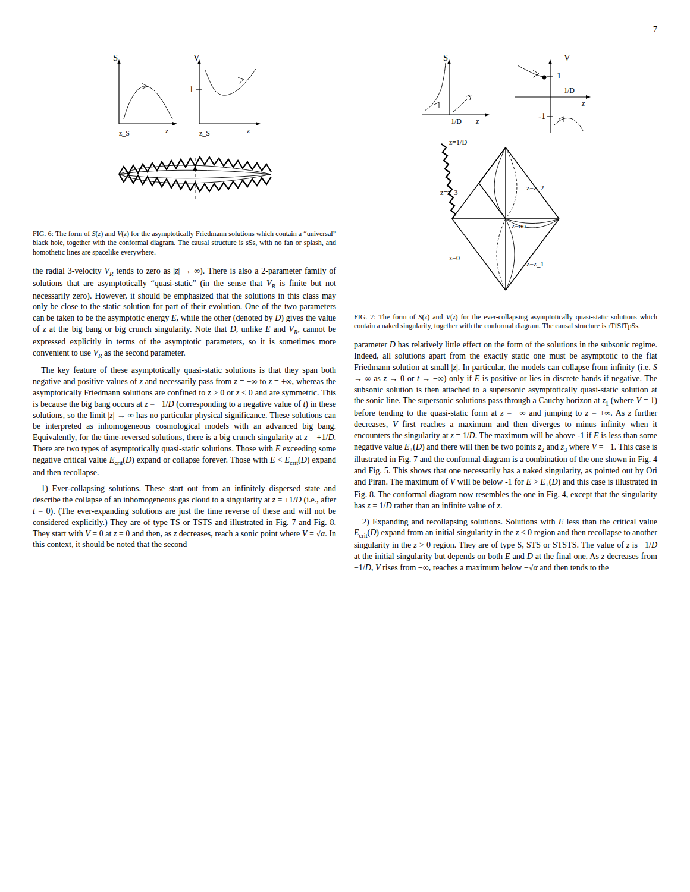7
S z z_S V 1 z z_S
FIG. 6: The form of S(z) and V(z) for the asymptotically Friedmann solutions which contain a “universal” black hole, together with the conformal diagram. The causal structure is sSs, with no fan or splash, and homothetic lines are spacelike everywhere.
the radial 3-velocity VR tends to zero as |z| → ∞). There is also a 2-parameter family of solutions that are asymptotically “quasi-static” (in the sense that VR is finite but not necessarily zero). However, it should be emphasized that the solutions in this class may only be close to the static solution for part of their evolution. One of the two parameters can be taken to be the asymptotic energy E, while the other (denoted by D) gives the value of z at the big bang or big crunch singularity. Note that D, unlike E and VR, cannot be expressed explicitly in terms of the asymptotic parameters, so it is sometimes more convenient to use VR as the second parameter.
The key feature of these asymptotically quasi-static solutions is that they span both negative and positive values of z and necessarily pass from z = −∞ to z = +∞, whereas the asymptotically Friedmann solutions are confined to z > 0 or z < 0 and are symmetric. This is because the big bang occurs at z = −1/D (corresponding to a negative value of t) in these solutions, so the limit |z| → ∞ has no particular physical significance. These solutions can be interpreted as inhomogeneous cosmological models with an advanced big bang. Equivalently, for the time-reversed solutions, there is a big crunch singularity at z = +1/D. There are two types of asymptotically quasi-static solutions. Those with E exceeding some negative critical value Ecrit(D) expand or collapse forever. Those with E < Ecrit(D) expand and then recollapse.
1) Ever-collapsing solutions. These start out from an infinitely dispersed state and describe the collapse of an inhomogeneous gas cloud to a singularity at z = +1/D (i.e., after t = 0). (The ever-expanding solutions are just the time reverse of these and will not be considered explicitly.) They are of type TS or TSTS and illustrated in Fig. 7 and Fig. 8. They start with V = 0 at z = 0 and then, as z decreases, reach a sonic point where V = √α. In this context, it should be noted that the second
S 1/D z V 1 -1 1/D z z=1/D z=z_3 z=z_2 z=oo z=0 z=z_1
FIG. 7: The form of S(z) and V(z) for the ever-collapsing asymptotically quasi-static solutions which contain a naked singularity, together with the conformal diagram. The causal structure is rTfSfTpSs.
parameter D has relatively little effect on the form of the solutions in the subsonic regime. Indeed, all solutions apart from the exactly static one must be asymptotic to the flat Friedmann solution at small |z|. In particular, the models can collapse from infinity (i.e. S → ∞ as z → 0 or t → −∞) only if E is positive or lies in discrete bands if negative. The subsonic solution is then attached to a supersonic asymptotically quasi-static solution at the sonic line. The supersonic solutions pass through a Cauchy horizon at z 1 (where V = 1) before tending to the quasi-static form at z = −∞ and jumping to z = +∞. As z further decreases, V first reaches a maximum and then diverges to minus infinity when it encounters the singularity at z = 1/D. The maximum will be above -1 if E is less than some negative value E+(D) and there will then be two points z 2 and z 3 where V = −1. This case is illustrated in Fig. 7 and the conformal diagram is a combination of the one shown in Fig. 4 and Fig. 5. This shows that one necessarily has a naked singularity, as pointed out by Ori and Piran. The maximum of V will be below -1 for E > E+(D) and this case is illustrated in Fig. 8. The conformal diagram now resembles the one in Fig. 4, except that the singularity has z = 1/D rather than an infinite value of z.
2) Expanding and recollapsing solutions. Solutions with E less than the critical value Ecrit(D) expand from an initial singularity in the z < 0 region and then recollapse to another singularity in the z > 0 region. They are of type S, STS or STSTS. The value of z is −1/D at the initial singularity but depends on both E and D at the final one. As z decreases from −1/D, V rises from −∞, reaches a maximum below −√α and then tends to the